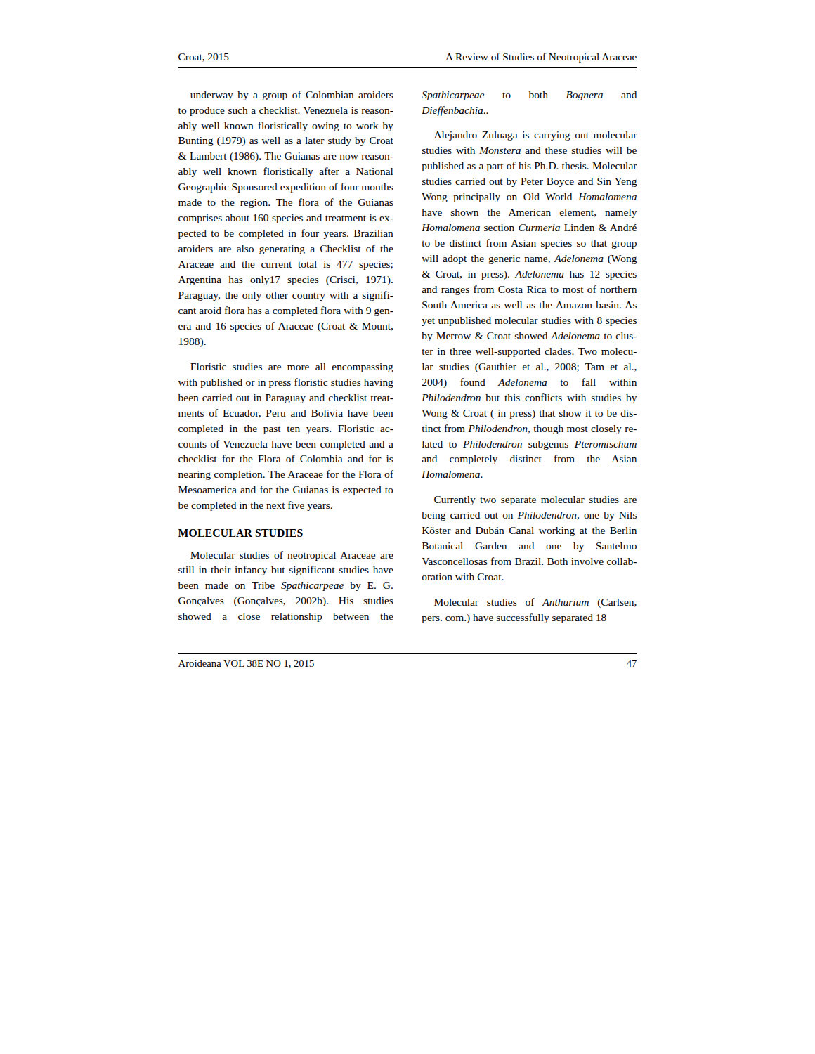Croat, 2015 A Review of Studies of Neotropical Araceae
underway by a group of Colombian aroiders to produce such a checklist. Venezuela is reasonably well known floristically owing to work by Bunting (1979) as well as a later study by Croat & Lambert (1986). The Guianas are now reasonably well known floristically after a National Geographic Sponsored expedition of four months made to the region. The flora of the Guianas comprises about 160 species and treatment is expected to be completed in four years. Brazilian aroiders are also generating a Checklist of the Araceae and the current total is 477 species; Argentina has only17 species (Crisci, 1971). Paraguay, the only other country with a significant aroid flora has a completed flora with 9 genera and 16 species of Araceae (Croat & Mount, 1988).
Floristic studies are more all encompassing with published or in press floristic studies having been carried out in Paraguay and checklist treatments of Ecuador, Peru and Bolivia have been completed in the past ten years. Floristic accounts of Venezuela have been completed and a checklist for the Flora of Colombia and for is nearing completion. The Araceae for the Flora of Mesoamerica and for the Guianas is expected to be completed in the next five years.
Molecular Studies
Molecular studies of neotropical Araceae are still in their infancy but significant studies have been made on Tribe Spathicarpeae by E. G. Gonçalves (Gonçalves, 2002b). His studies showed a close relationship between the Spathicarpeae to both Bognera and Dieffenbachia..
Alejandro Zuluaga is carrying out molecular studies with Monstera and these studies will be published as a part of his Ph.D. thesis. Molecular studies carried out by Peter Boyce and Sin Yeng Wong principally on Old World Homalomena have shown the American element, namely Homalomena section Curmeria Linden & André to be distinct from Asian species so that group will adopt the generic name, Adelonema (Wong & Croat, in press). Adelonema has 12 species and ranges from Costa Rica to most of northern South America as well as the Amazon basin. As yet unpublished molecular studies with 8 species by Merrow & Croat showed Adelonema to cluster in three well-supported clades. Two molecular studies (Gauthier et al., 2008; Tam et al., 2004) found Adelonema to fall within Philodendron but this conflicts with studies by Wong & Croat ( in press) that show it to be distinct from Philodendron, though most closely related to Philodendron subgenus Pteromischum and completely distinct from the Asian Homalomena.
Currently two separate molecular studies are being carried out on Philodendron, one by Nils Köster and Dubán Canal working at the Berlin Botanical Garden and one by Santelmo Vasconcellosas from Brazil. Both involve collaboration with Croat.
Molecular studies of Anthurium (Carlsen, pers. com.) have successfully separated 18
Aroideana VOL 38E NO 1, 2015 47